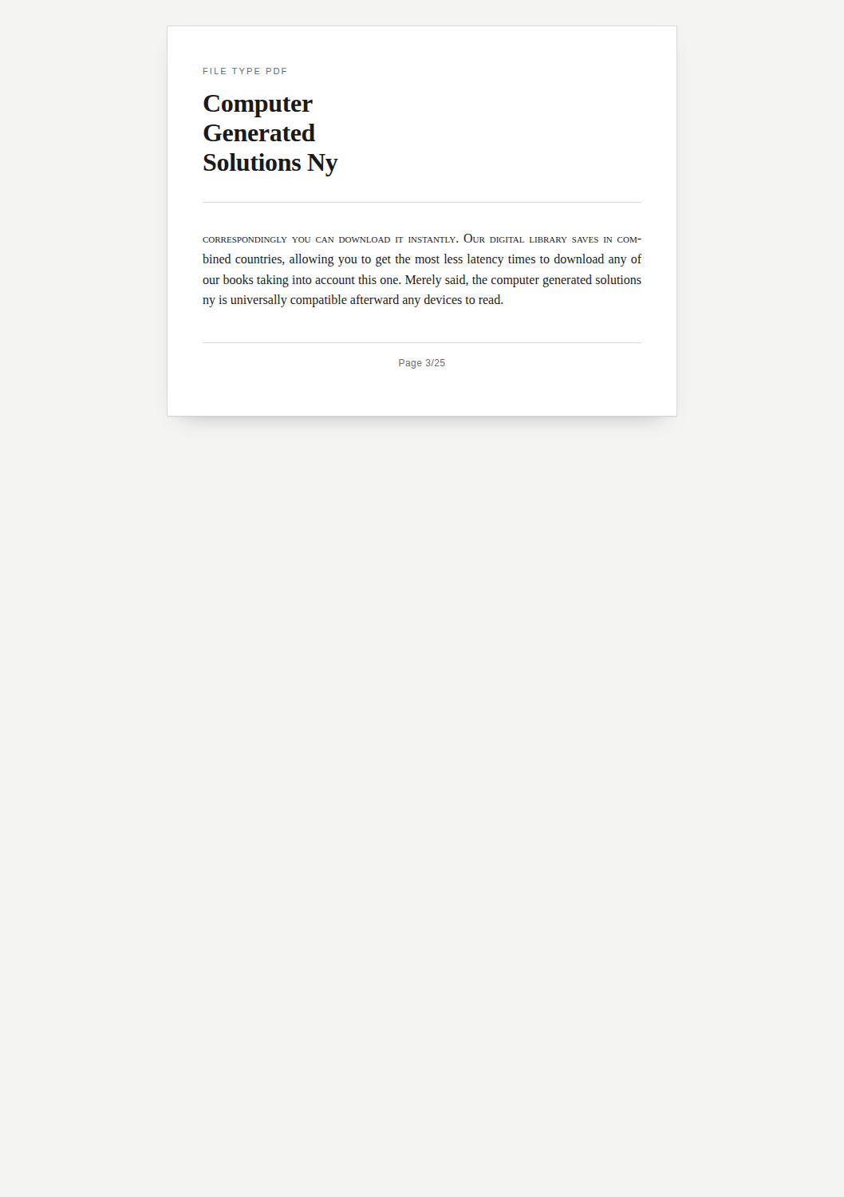File Type PDF
Computer Generated Solutions Ny
correspondingly you can download it instantly. Our digital library saves in combined countries, allowing you to get the most less latency times to download any of our books taking into account this one. Merely said, the computer generated solutions ny is universally compatible afterward any devices to read.
Page 3/25